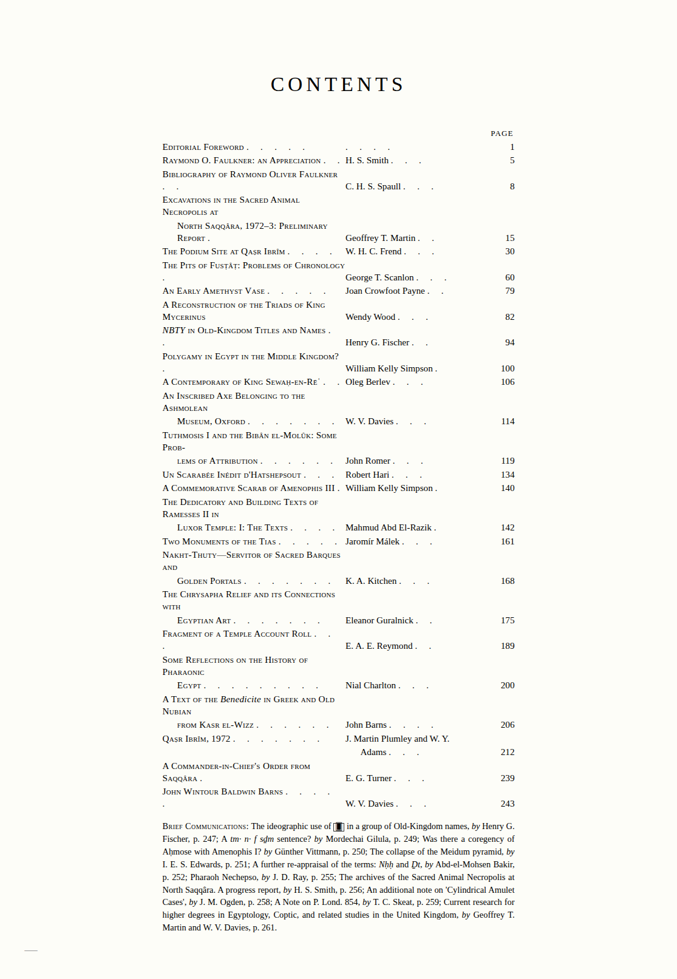CONTENTS
PAGE
| Editorial Foreword . . . . . | . . . . | 1 |
| Raymond O. Faulkner: an Appreciation . . | H. S. Smith . . . | 5 |
| Bibliography of Raymond Oliver Faulkner . . | C. H. S. Spaull . . . | 8 |
| Excavations in the Sacred Animal Necropolis at | | |
| North Saqqâra, 1972–3: Preliminary Report . | Geoffrey T. Martin . . | 15 |
| The Podium Site at Qaṣr Ibrîm . . . . | W. H. C. Frend . . . | 30 |
| The Pits of Fusṭâṭ: Problems of Chronology . | George T. Scanlon . . . | 60 |
| An Early Amethyst Vase . . . . . | Joan Crowfoot Payne . . | 79 |
| A Reconstruction of the Triads of King Mycerinus | Wendy Wood . . . | 82 |
| NBTY in Old-Kingdom Titles and Names . . | Henry G. Fischer . . | 94 |
| Polygamy in Egypt in the Middle Kingdom? . | William Kelly Simpson . | 100 |
| A Contemporary of King Sewaḥ-en-Rēʿ . . | Oleg Berlev . . . | 106 |
| An Inscribed Axe Belonging to the Ashmolean | | |
| Museum, Oxford . . . . . . . | W. V. Davies . . . | 114 |
| Tuthmosis I and the Bibân el-Molûk: Some Prob- | | |
| lems of Attribution . . . . . . | John Romer . . . | 119 |
| Un Scarabée Inédit d'Hatshepsout . . . | Robert Hari . . . | 134 |
| A Commemorative Scarab of Amenophis III . | William Kelly Simpson . | 140 |
| The Dedicatory and Building Texts of Ramesses II in | | |
| Luxor Temple: I: The Texts . . . . | Mahmud Abd El-Razik . | 142 |
| Two Monuments of the Tias . . . . . | Jaromír Málek . . . | 161 |
| Nakht-Thuty—Servitor of Sacred Barques and | | |
| Golden Portals . . . . . . . | K. A. Kitchen . . . | 168 |
| The Chrysapha Relief and its Connections with | | |
| Egyptian Art . . . . . . . | Eleanor Guralnick . . | 175 |
| Fragment of a Temple Account Roll . . . | E. A. E. Reymond . . | 189 |
| Some Reflections on the History of Pharaonic | | |
| Egypt . . . . . . . . . | Nial Charlton . . . | 200 |
| A Text of the Benedicite in Greek and Old Nubian | | |
| from Kasr el-Wizz . . . . . . | John Barns . . . . | 206 |
| Qaṣr Ibrîm, 1972 . . . . . . . | J. Martin Plumley and W. Y. | |
| | Adams . . . | 212 |
| A Commander-in-Chief's Order from Saqqâra . | E. G. Turner . . . | 239 |
| John Wintour Baldwin Barns . . . . . | W. V. Davies . . . | 243 |
Brief Communications: The ideographic use of 🂠 in a group of Old-Kingdom names, by Henry G. Fischer, p. 247; A tm· n· f sḏm sentence? by Mordechai Gilula, p. 249; Was there a coregency of Aḥmose with Amenophis I? by Günther Vittmann, p. 250; The collapse of the Meidum pyramid, by I. E. S. Edwards, p. 251; A further re-appraisal of the terms: Nḥḥ and Ḏt, by Abd-el-Mohsen Bakir, p. 252; Pharaoh Nechepso, by J. D. Ray, p. 255; The archives of the Sacred Animal Necropolis at North Saqqâra. A progress report, by H. S. Smith, p. 256; An additional note on 'Cylindrical Amulet Cases', by J. M. Ogden, p. 258; A Note on P. Lond. 854, by T. C. Skeat, p. 259; Current research for higher degrees in Egyptology, Coptic, and related studies in the United Kingdom, by Geoffrey T. Martin and W. V. Davies, p. 261.
⸺